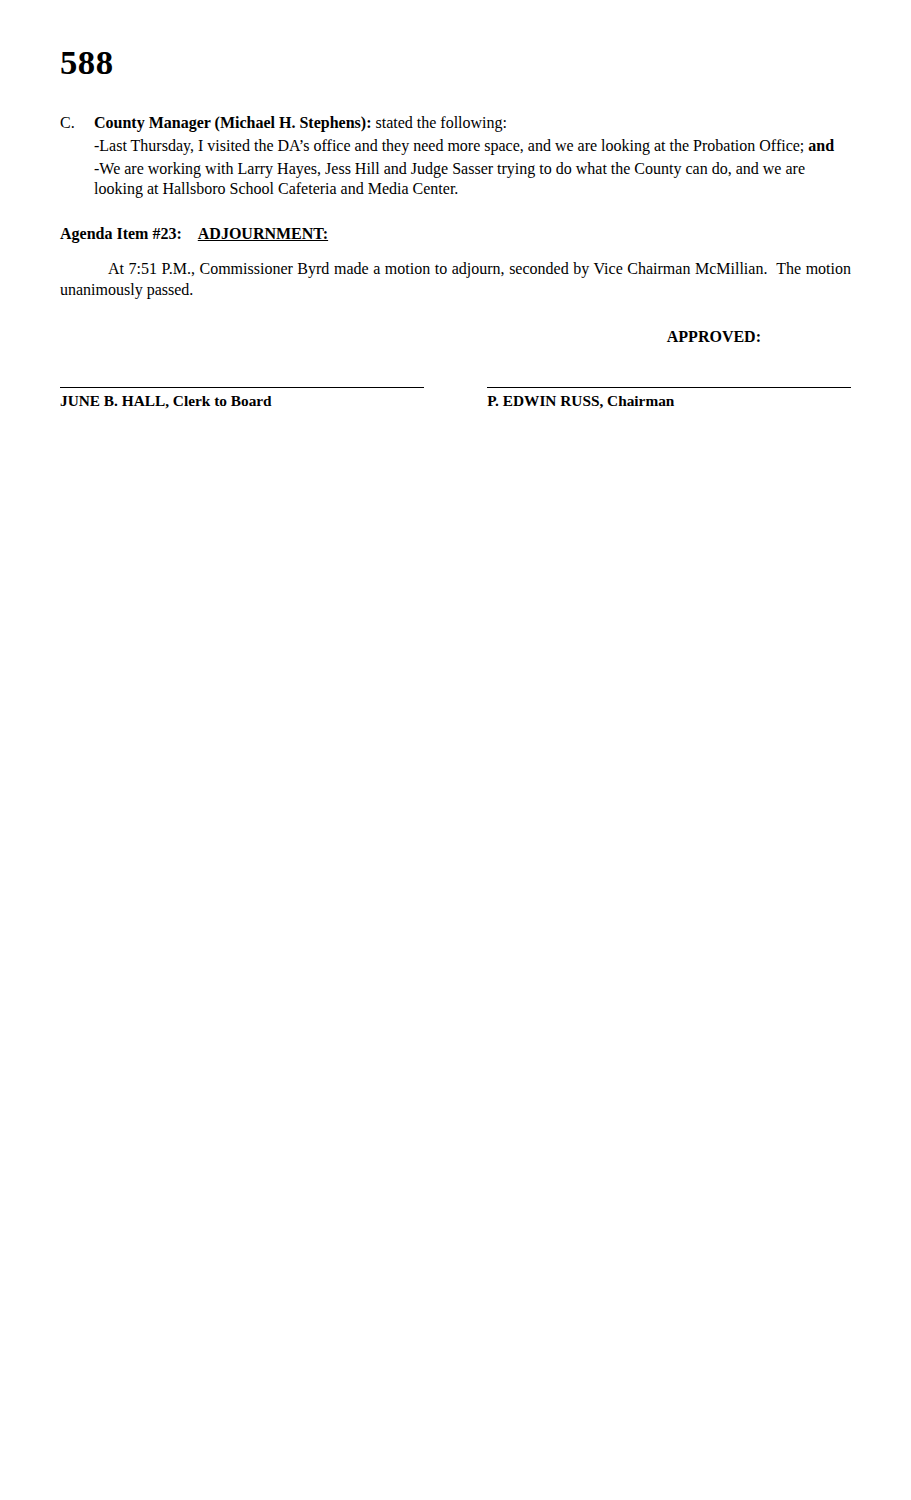588
C.
County Manager (Michael H. Stephens): stated the following:
-Last Thursday, I visited the DA’s office and they need more space, and we are looking at the Probation Office; and
-We are working with Larry Hayes, Jess Hill and Judge Sasser trying to do what the County can do, and we are looking at Hallsboro School Cafeteria and Media Center.
Agenda Item #23: ADJOURNMENT:
At 7:51 P.M., Commissioner Byrd made a motion to adjourn, seconded by Vice Chairman McMillian. The motion unanimously passed.
APPROVED:
JUNE B. HALL, Clerk to Board
P. EDWIN RUSS, Chairman